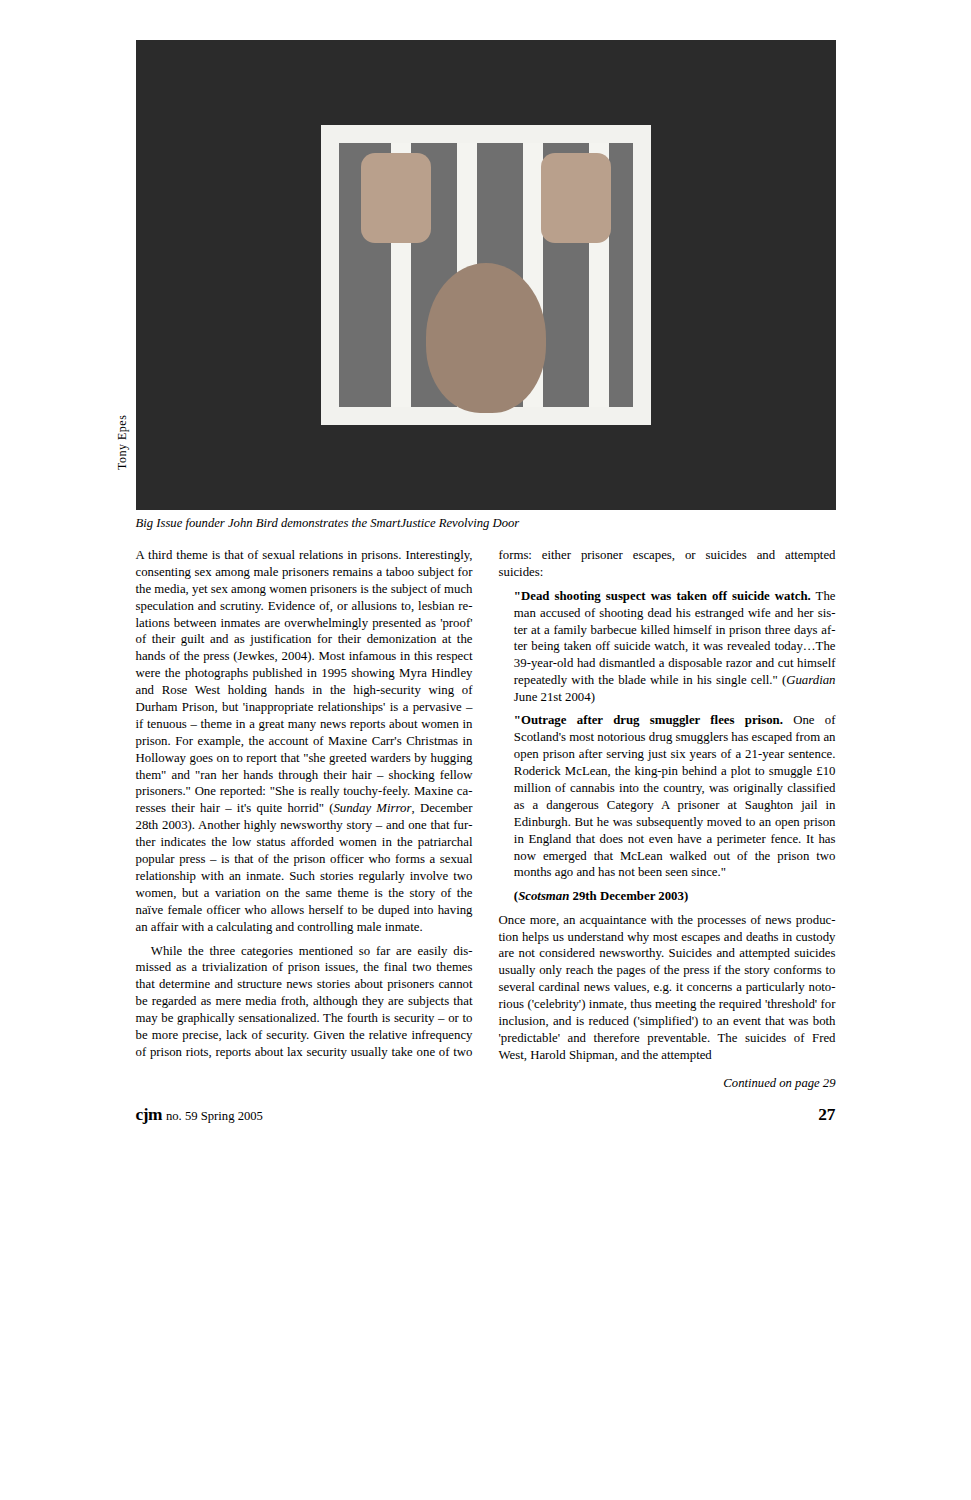Tony Epes
Big Issue founder John Bird demonstrates the SmartJustice Revolving Door
A third theme is that of sexual relations in prisons. Interestingly, consenting sex among male prisoners remains a taboo subject for the media, yet sex among women prisoners is the subject of much speculation and scrutiny. Evidence of, or allusions to, lesbian relations between inmates are overwhelmingly presented as 'proof' of their guilt and as justification for their demonization at the hands of the press (Jewkes, 2004). Most infamous in this respect were the photographs published in 1995 showing Myra Hindley and Rose West holding hands in the high-security wing of Durham Prison, but 'inappropriate relationships' is a pervasive – if tenuous – theme in a great many news reports about women in prison. For example, the account of Maxine Carr's Christmas in Holloway goes on to report that "she greeted warders by hugging them" and "ran her hands through their hair – shocking fellow prisoners." One reported: "She is really touchy-feely. Maxine caresses their hair – it's quite horrid" (Sunday Mirror, December 28th 2003). Another highly newsworthy story – and one that further indicates the low status afforded women in the patriarchal popular press – is that of the prison officer who forms a sexual relationship with an inmate. Such stories regularly involve two women, but a variation on the same theme is the story of the naïve female officer who allows herself to be duped into having an affair with a calculating and controlling male inmate.
While the three categories mentioned so far are easily dismissed as a trivialization of prison issues, the final two themes that determine and structure news stories about prisoners cannot be regarded as mere media froth, although they are subjects that may be graphically sensationalized. The fourth is security – or to be more precise, lack of security. Given the relative infrequency of prison riots, reports about lax security usually take one of two forms: either prisoner escapes, or suicides and attempted suicides:
"Dead shooting suspect was taken off suicide watch. The man accused of shooting dead his estranged wife and her sister at a family barbecue killed himself in prison three days after being taken off suicide watch, it was revealed today…The 39-year-old had dismantled a disposable razor and cut himself repeatedly with the blade while in his single cell." (Guardian June 21st 2004)
"Outrage after drug smuggler flees prison. One of Scotland's most notorious drug smugglers has escaped from an open prison after serving just six years of a 21-year sentence. Roderick McLean, the king-pin behind a plot to smuggle £10 million of cannabis into the country, was originally classified as a dangerous Category A prisoner at Saughton jail in Edinburgh. But he was subsequently moved to an open prison in England that does not even have a perimeter fence. It has now emerged that McLean walked out of the prison two months ago and has not been seen since."
(Scotsman 29th December 2003)
Once more, an acquaintance with the processes of news production helps us understand why most escapes and deaths in custody are not considered newsworthy. Suicides and attempted suicides usually only reach the pages of the press if the story conforms to several cardinal news values, e.g. it concerns a particularly notorious ('celebrity') inmate, thus meeting the required 'threshold' for inclusion, and is reduced ('simplified') to an event that was both 'predictable' and therefore preventable. The suicides of Fred West, Harold Shipman, and the attempted
Continued on page 29
cjm no. 59 Spring 2005
27